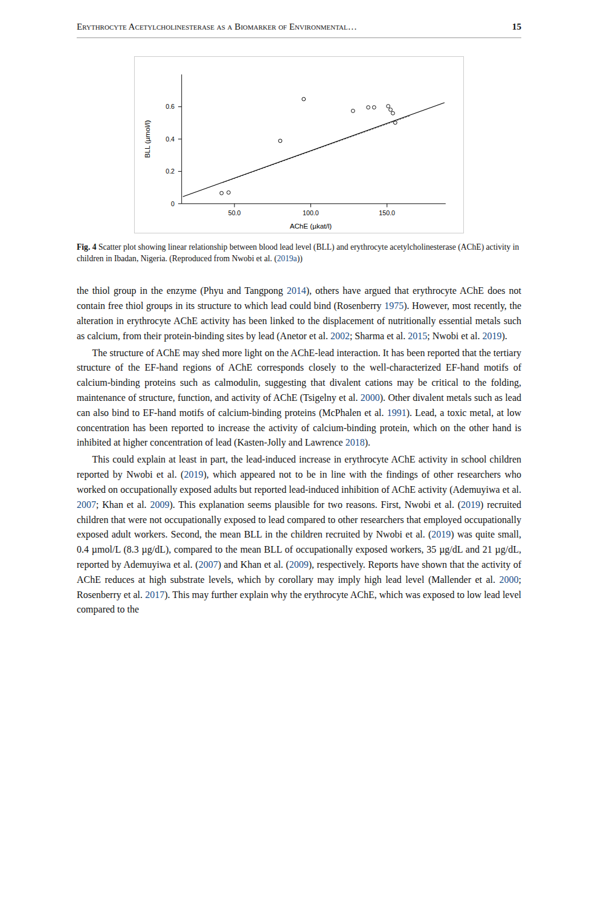Erythrocyte Acetylcholinesterase as a Biomarker of Environmental… 15
0 0.2 0.4 0.6 50.0 100.0 150.0 AChE (µkat/l) BLL (µmol/l)
Fig. 4 Scatter plot showing linear relationship between blood lead level (BLL) and erythrocyte acetylcholinesterase (AChE) activity in children in Ibadan, Nigeria. (Reproduced from Nwobi et al. (2019a))
the thiol group in the enzyme (Phyu and Tangpong 2014), others have argued that erythrocyte AChE does not contain free thiol groups in its structure to which lead could bind (Rosenberry 1975). However, most recently, the alteration in erythrocyte AChE activity has been linked to the displacement of nutritionally essential metals such as calcium, from their protein-binding sites by lead (Anetor et al. 2002; Sharma et al. 2015; Nwobi et al. 2019).
The structure of AChE may shed more light on the AChE-lead interaction. It has been reported that the tertiary structure of the EF-hand regions of AChE corresponds closely to the well-characterized EF-hand motifs of calcium-binding proteins such as calmodulin, suggesting that divalent cations may be critical to the folding, maintenance of structure, function, and activity of AChE (Tsigelny et al. 2000). Other divalent metals such as lead can also bind to EF-hand motifs of calcium-binding proteins (McPhalen et al. 1991). Lead, a toxic metal, at low concentration has been reported to increase the activity of calcium-binding protein, which on the other hand is inhibited at higher concentration of lead (Kasten-Jolly and Lawrence 2018).
This could explain at least in part, the lead-induced increase in erythrocyte AChE activity in school children reported by Nwobi et al. (2019), which appeared not to be in line with the findings of other researchers who worked on occupationally exposed adults but reported lead-induced inhibition of AChE activity (Ademuyiwa et al. 2007; Khan et al. 2009). This explanation seems plausible for two reasons. First, Nwobi et al. (2019) recruited children that were not occupationally exposed to lead compared to other researchers that employed occupationally exposed adult workers. Second, the mean BLL in the children recruited by Nwobi et al. (2019) was quite small, 0.4 µmol/L (8.3 µg/dL), compared to the mean BLL of occupationally exposed workers, 35 µg/dL and 21 µg/dL, reported by Ademuyiwa et al. (2007) and Khan et al. (2009), respectively. Reports have shown that the activity of AChE reduces at high substrate levels, which by corollary may imply high lead level (Mallender et al. 2000; Rosenberry et al. 2017). This may further explain why the erythrocyte AChE, which was exposed to low lead level compared to the